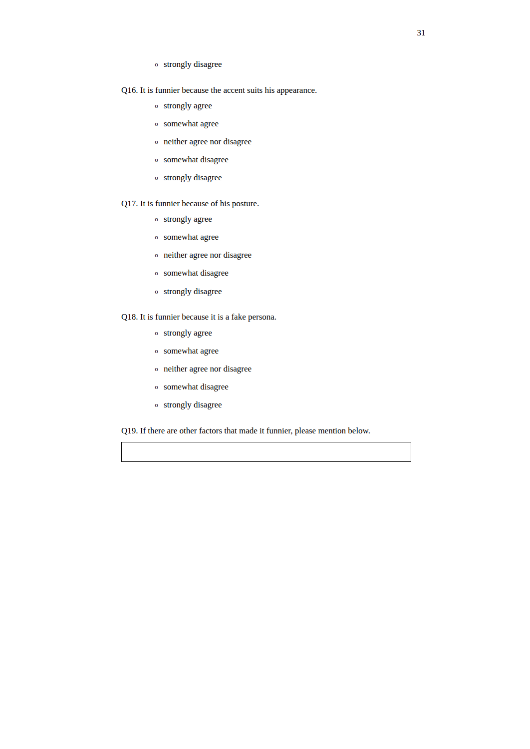31
strongly disagree
Q16. It is funnier because the accent suits his appearance.
strongly agree
somewhat agree
neither agree nor disagree
somewhat disagree
strongly disagree
Q17. It is funnier because of his posture.
strongly agree
somewhat agree
neither agree nor disagree
somewhat disagree
strongly disagree
Q18. It is funnier because it is a fake persona.
strongly agree
somewhat agree
neither agree nor disagree
somewhat disagree
strongly disagree
Q19. If there are other factors that made it funnier, please mention below.